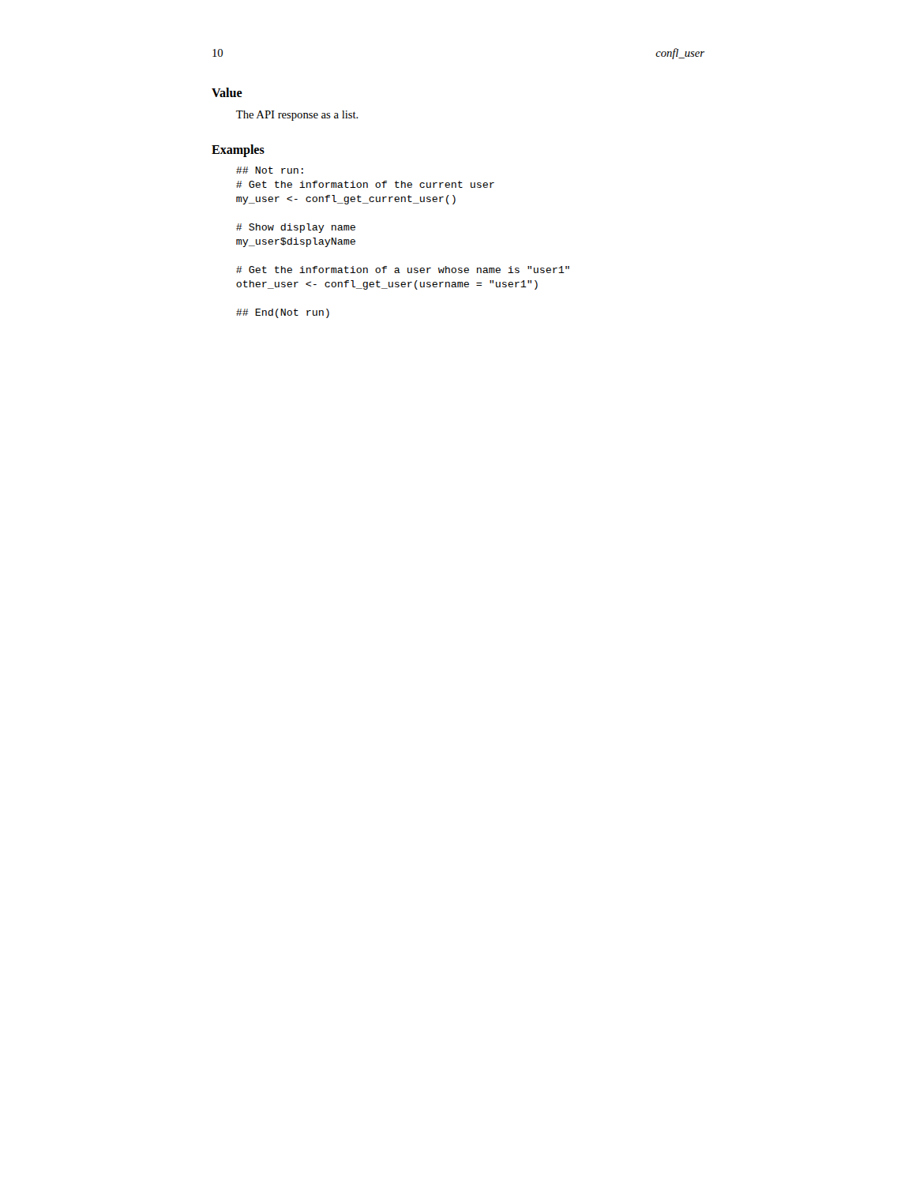10 confl_user
Value
The API response as a list.
Examples
## Not run: 
# Get the information of the current user
my_user <- confl_get_current_user()

# Show display name
my_user$displayName

# Get the information of a user whose name is "user1"
other_user <- confl_get_user(username = "user1")

## End(Not run)